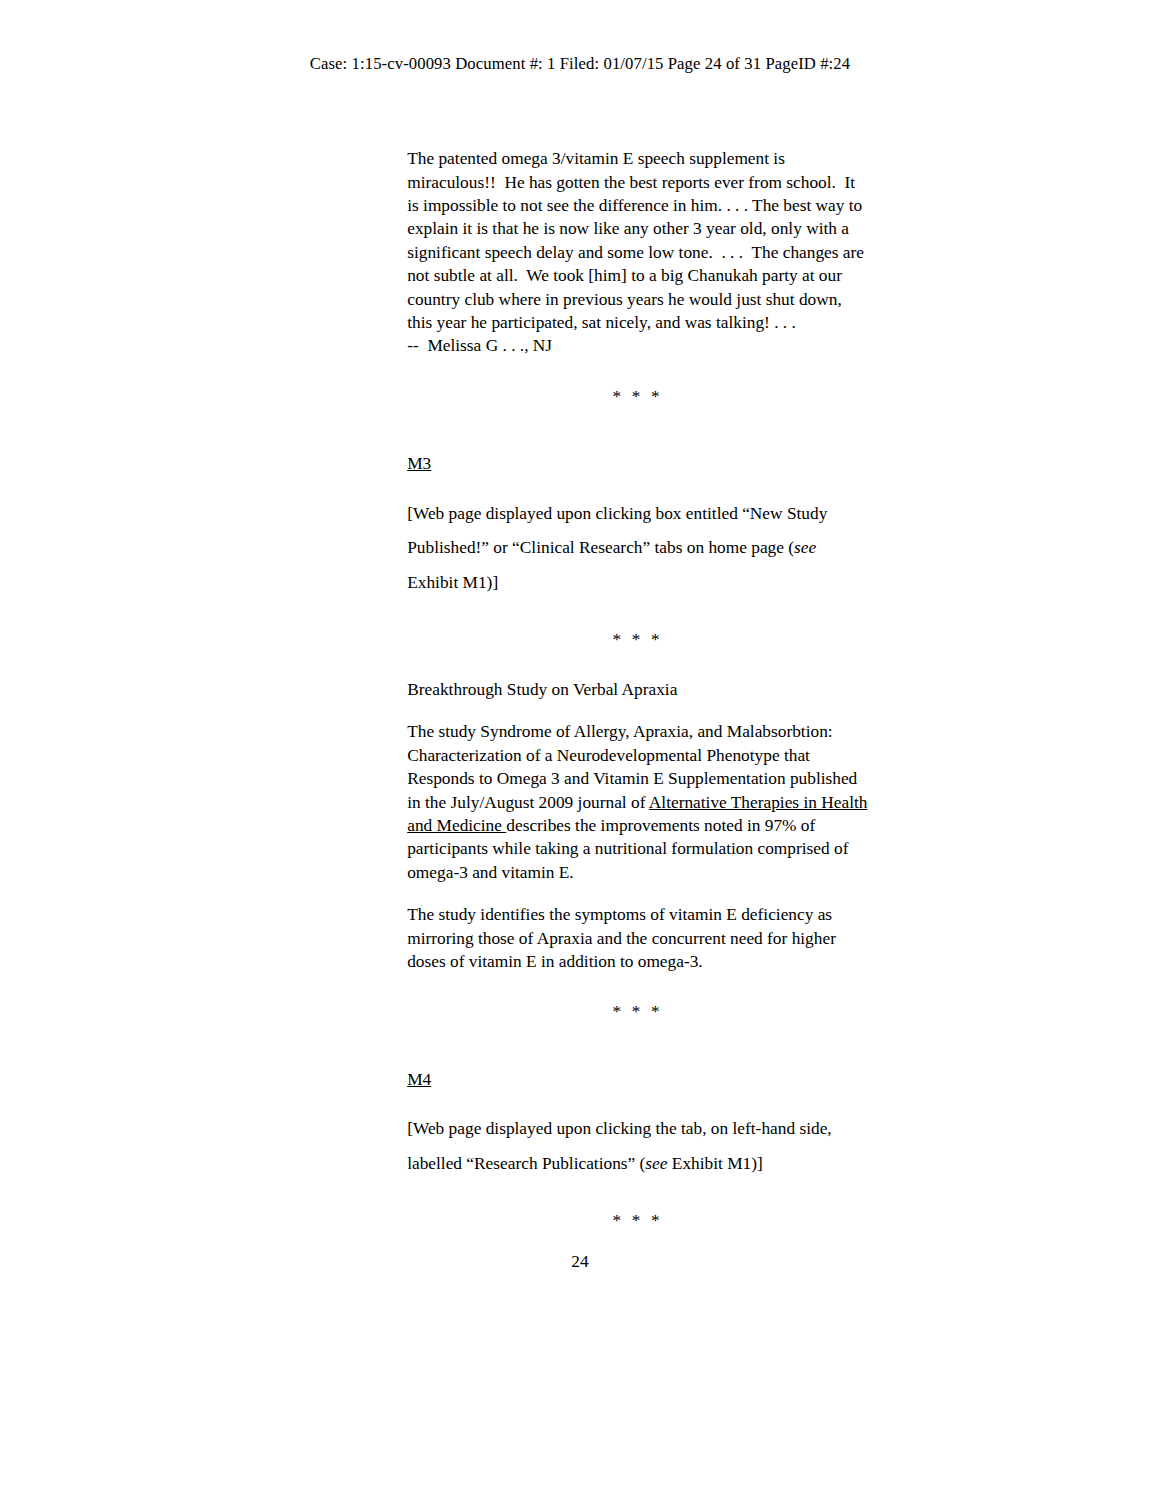Case: 1:15-cv-00093 Document #: 1 Filed: 01/07/15 Page 24 of 31 PageID #:24
The patented omega 3/vitamin E speech supplement is miraculous!! He has gotten the best reports ever from school. It is impossible to not see the difference in him. . . . The best way to explain it is that he is now like any other 3 year old, only with a significant speech delay and some low tone. . . . The changes are not subtle at all. We took [him] to a big Chanukah party at our country club where in previous years he would just shut down, this year he participated, sat nicely, and was talking! . . .
-- Melissa G . . ., NJ
* * *
M3
[Web page displayed upon clicking box entitled “New Study Published!” or “Clinical Research” tabs on home page (see Exhibit M1)]
* * *
Breakthrough Study on Verbal Apraxia
The study Syndrome of Allergy, Apraxia, and Malabsorbtion: Characterization of a Neurodevelopmental Phenotype that Responds to Omega 3 and Vitamin E Supplementation published in the July/August 2009 journal of Alternative Therapies in Health and Medicine describes the improvements noted in 97% of participants while taking a nutritional formulation comprised of omega-3 and vitamin E.
The study identifies the symptoms of vitamin E deficiency as mirroring those of Apraxia and the concurrent need for higher doses of vitamin E in addition to omega-3.
* * *
M4
[Web page displayed upon clicking the tab, on left-hand side, labelled “Research Publications” (see Exhibit M1)]
* * *
24